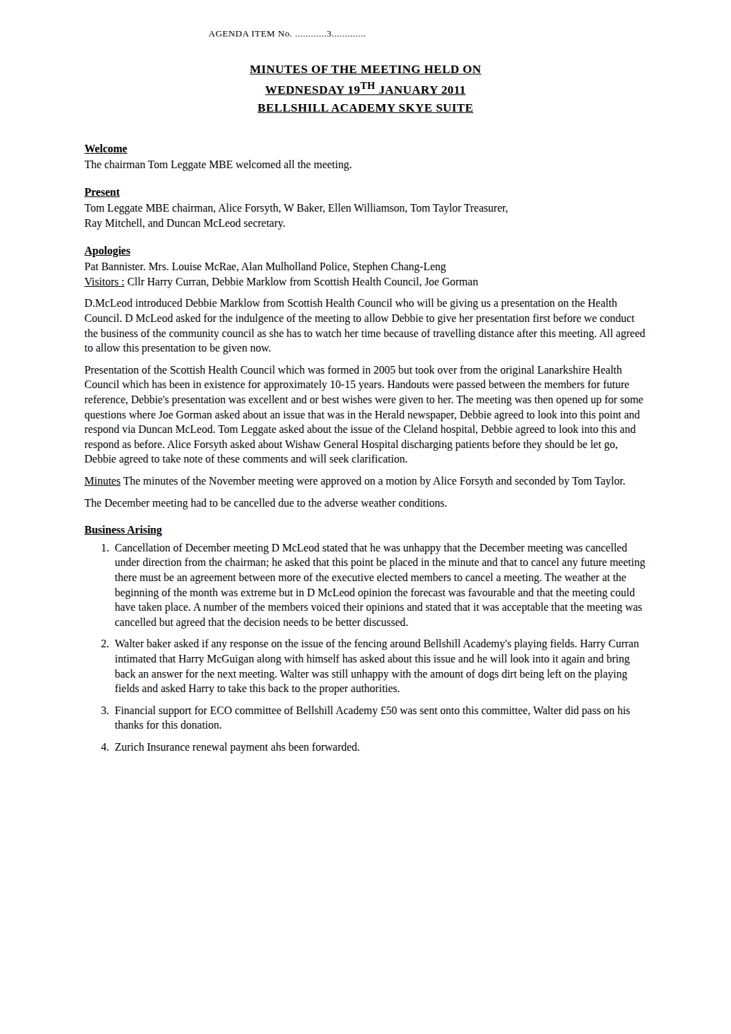AGENDA ITEM No. ............3.............
MINUTES OF THE MEETING HELD ON
WEDNESDAY 19TH JANUARY 2011
BELLSHILL ACADEMY SKYE SUITE
Welcome
The chairman Tom Leggate MBE welcomed all the meeting.
Present
Tom Leggate MBE chairman, Alice Forsyth, W Baker, Ellen Williamson, Tom Taylor Treasurer,
Ray Mitchell, and Duncan McLeod secretary.
Apologies
Pat Bannister. Mrs. Louise McRae, Alan Mulholland Police, Stephen Chang-Leng
Visitors : Cllr Harry Curran, Debbie Marklow from Scottish Health Council, Joe Gorman
D.McLeod introduced Debbie Marklow from Scottish Health Council who will be giving us a presentation on the Health Council. D McLeod asked for the indulgence of the meeting to allow Debbie to give her presentation first before we conduct the business of the community council as she has to watch her time because of travelling distance after this meeting. All agreed to allow this presentation to be given now.
Presentation of the Scottish Health Council which was formed in 2005 but took over from the original Lanarkshire Health Council which has been in existence for approximately 10-15 years. Handouts were passed between the members for future reference, Debbie's presentation was excellent and or best wishes were given to her. The meeting was then opened up for some questions where Joe Gorman asked about an issue that was in the Herald newspaper, Debbie agreed to look into this point and respond via Duncan McLeod. Tom Leggate asked about the issue of the Cleland hospital, Debbie agreed to look into this and respond as before. Alice Forsyth asked about Wishaw General Hospital discharging patients before they should be let go, Debbie agreed to take note of these comments and will seek clarification.
Minutes The minutes of the November meeting were approved on a motion by Alice Forsyth and seconded by Tom Taylor.
The December meeting had to be cancelled due to the adverse weather conditions.
Business Arising
Cancellation of December meeting D McLeod stated that he was unhappy that the December meeting was cancelled under direction from the chairman; he asked that this point be placed in the minute and that to cancel any future meeting there must be an agreement between more of the executive elected members to cancel a meeting. The weather at the beginning of the month was extreme but in D McLeod opinion the forecast was favourable and that the meeting could have taken place. A number of the members voiced their opinions and stated that it was acceptable that the meeting was cancelled but agreed that the decision needs to be better discussed.
Walter baker asked if any response on the issue of the fencing around Bellshill Academy's playing fields. Harry Curran intimated that Harry McGuigan along with himself has asked about this issue and he will look into it again and bring back an answer for the next meeting. Walter was still unhappy with the amount of dogs dirt being left on the playing fields and asked Harry to take this back to the proper authorities.
Financial support for ECO committee of Bellshill Academy £50 was sent onto this committee, Walter did pass on his thanks for this donation.
Zurich Insurance renewal payment ahs been forwarded.